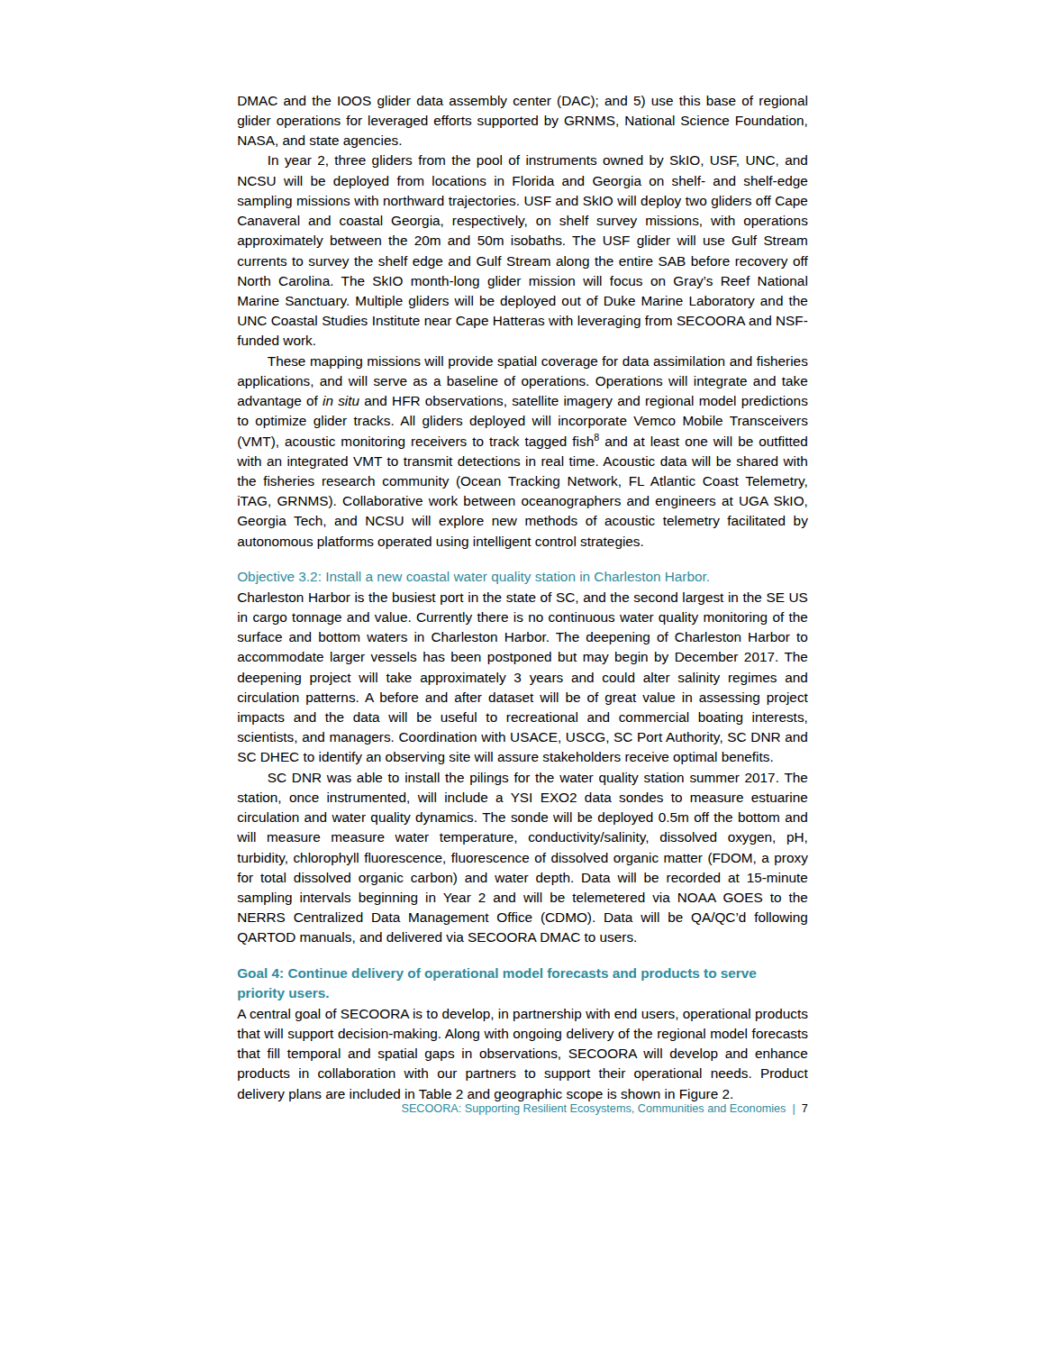DMAC and the IOOS glider data assembly center (DAC); and 5) use this base of regional glider operations for leveraged efforts supported by GRNMS, National Science Foundation, NASA, and state agencies.
In year 2, three gliders from the pool of instruments owned by SkIO, USF, UNC, and NCSU will be deployed from locations in Florida and Georgia on shelf- and shelf-edge sampling missions with northward trajectories. USF and SkIO will deploy two gliders off Cape Canaveral and coastal Georgia, respectively, on shelf survey missions, with operations approximately between the 20m and 50m isobaths. The USF glider will use Gulf Stream currents to survey the shelf edge and Gulf Stream along the entire SAB before recovery off North Carolina. The SkIO month-long glider mission will focus on Gray’s Reef National Marine Sanctuary. Multiple gliders will be deployed out of Duke Marine Laboratory and the UNC Coastal Studies Institute near Cape Hatteras with leveraging from SECOORA and NSF-funded work.
These mapping missions will provide spatial coverage for data assimilation and fisheries applications, and will serve as a baseline of operations. Operations will integrate and take advantage of in situ and HFR observations, satellite imagery and regional model predictions to optimize glider tracks. All gliders deployed will incorporate Vemco Mobile Transceivers (VMT), acoustic monitoring receivers to track tagged fish8 and at least one will be outfitted with an integrated VMT to transmit detections in real time. Acoustic data will be shared with the fisheries research community (Ocean Tracking Network, FL Atlantic Coast Telemetry, iTAG, GRNMS). Collaborative work between oceanographers and engineers at UGA SkIO, Georgia Tech, and NCSU will explore new methods of acoustic telemetry facilitated by autonomous platforms operated using intelligent control strategies.
Objective 3.2: Install a new coastal water quality station in Charleston Harbor.
Charleston Harbor is the busiest port in the state of SC, and the second largest in the SE US in cargo tonnage and value. Currently there is no continuous water quality monitoring of the surface and bottom waters in Charleston Harbor. The deepening of Charleston Harbor to accommodate larger vessels has been postponed but may begin by December 2017. The deepening project will take approximately 3 years and could alter salinity regimes and circulation patterns. A before and after dataset will be of great value in assessing project impacts and the data will be useful to recreational and commercial boating interests, scientists, and managers. Coordination with USACE, USCG, SC Port Authority, SC DNR and SC DHEC to identify an observing site will assure stakeholders receive optimal benefits.
SC DNR was able to install the pilings for the water quality station summer 2017. The station, once instrumented, will include a YSI EXO2 data sondes to measure estuarine circulation and water quality dynamics. The sonde will be deployed 0.5m off the bottom and will measure measure water temperature, conductivity/salinity, dissolved oxygen, pH, turbidity, chlorophyll fluorescence, fluorescence of dissolved organic matter (FDOM, a proxy for total dissolved organic carbon) and water depth. Data will be recorded at 15-minute sampling intervals beginning in Year 2 and will be telemetered via NOAA GOES to the NERRS Centralized Data Management Office (CDMO). Data will be QA/QC’d following QARTOD manuals, and delivered via SECOORA DMAC to users.
Goal 4: Continue delivery of operational model forecasts and products to serve priority users.
A central goal of SECOORA is to develop, in partnership with end users, operational products that will support decision-making. Along with ongoing delivery of the regional model forecasts that fill temporal and spatial gaps in observations, SECOORA will develop and enhance products in collaboration with our partners to support their operational needs. Product delivery plans are included in Table 2 and geographic scope is shown in Figure 2.
SECOORA: Supporting Resilient Ecosystems, Communities and Economies | 7